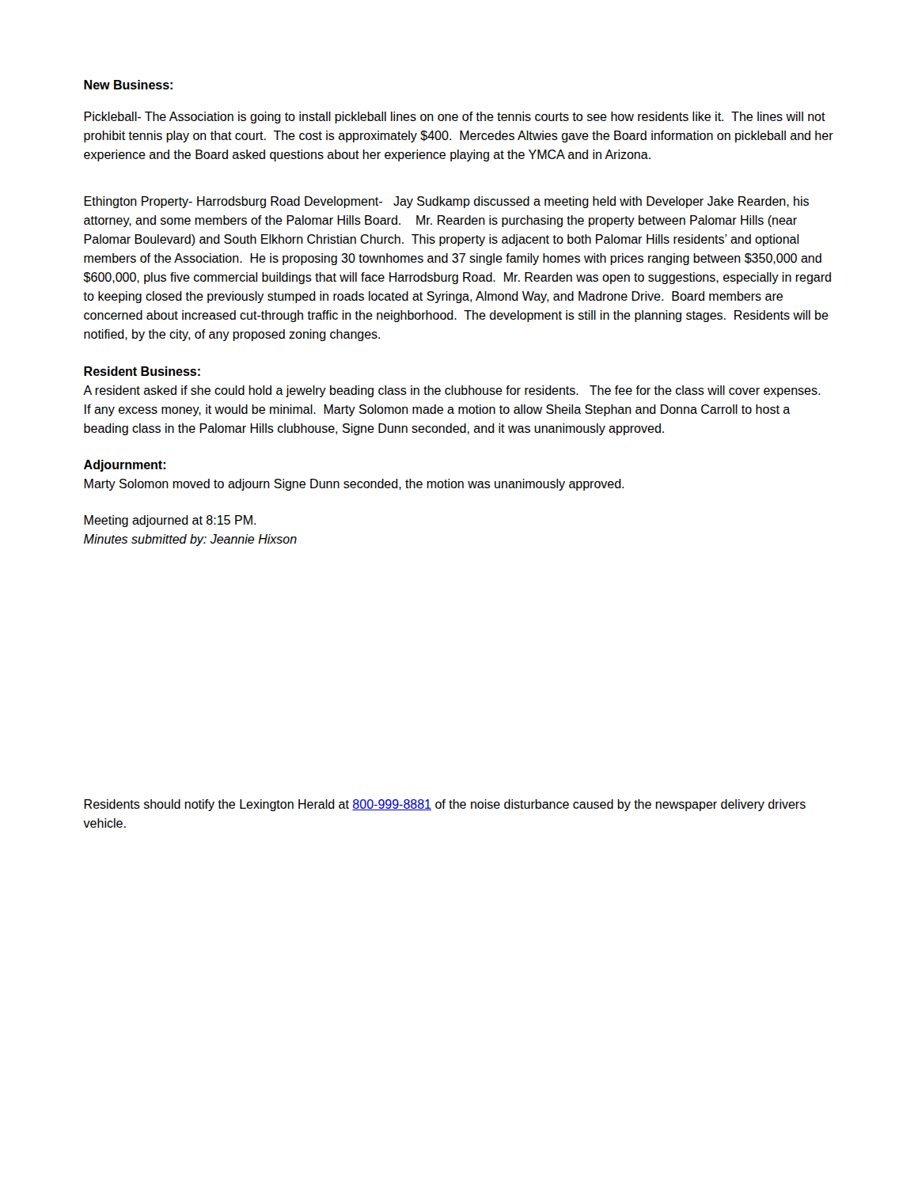New Business:
Pickleball- The Association is going to install pickleball lines on one of the tennis courts to see how residents like it. The lines will not prohibit tennis play on that court. The cost is approximately $400. Mercedes Altwies gave the Board information on pickleball and her experience and the Board asked questions about her experience playing at the YMCA and in Arizona.
Ethington Property- Harrodsburg Road Development- Jay Sudkamp discussed a meeting held with Developer Jake Rearden, his attorney, and some members of the Palomar Hills Board. Mr. Rearden is purchasing the property between Palomar Hills (near Palomar Boulevard) and South Elkhorn Christian Church. This property is adjacent to both Palomar Hills residents’ and optional members of the Association. He is proposing 30 townhomes and 37 single family homes with prices ranging between $350,000 and $600,000, plus five commercial buildings that will face Harrodsburg Road. Mr. Rearden was open to suggestions, especially in regard to keeping closed the previously stumped in roads located at Syringa, Almond Way, and Madrone Drive. Board members are concerned about increased cut-through traffic in the neighborhood. The development is still in the planning stages. Residents will be notified, by the city, of any proposed zoning changes.
Resident Business:
A resident asked if she could hold a jewelry beading class in the clubhouse for residents. The fee for the class will cover expenses. If any excess money, it would be minimal. Marty Solomon made a motion to allow Sheila Stephan and Donna Carroll to host a beading class in the Palomar Hills clubhouse, Signe Dunn seconded, and it was unanimously approved.
Adjournment:
Marty Solomon moved to adjourn Signe Dunn seconded, the motion was unanimously approved.
Meeting adjourned at 8:15 PM.
Minutes submitted by: Jeannie Hixson
Residents should notify the Lexington Herald at 800-999-8881 of the noise disturbance caused by the newspaper delivery drivers vehicle.